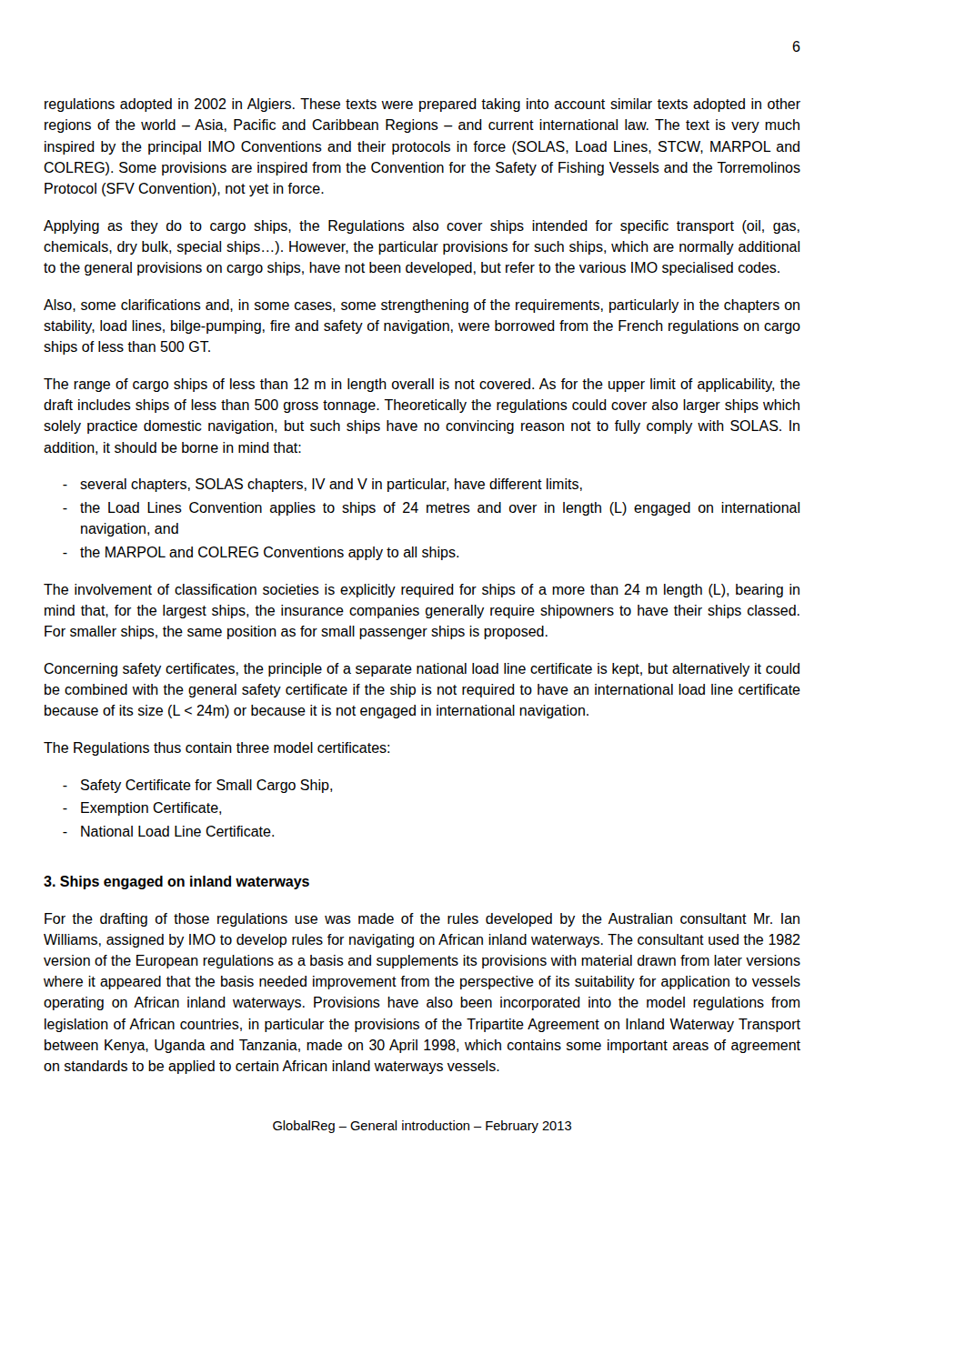6
regulations adopted in 2002 in Algiers. These texts were prepared taking into account similar texts adopted in other regions of the world – Asia, Pacific and Caribbean Regions – and current international law. The text is very much inspired by the principal IMO Conventions and their protocols in force (SOLAS, Load Lines, STCW, MARPOL and COLREG). Some provisions are inspired from the Convention for the Safety of Fishing Vessels and the Torremolinos Protocol (SFV Convention), not yet in force.
Applying as they do to cargo ships, the Regulations also cover ships intended for specific transport (oil, gas, chemicals, dry bulk, special ships…). However, the particular provisions for such ships, which are normally additional to the general provisions on cargo ships, have not been developed, but refer to the various IMO specialised codes.
Also, some clarifications and, in some cases, some strengthening of the requirements, particularly in the chapters on stability, load lines, bilge-pumping, fire and safety of navigation, were borrowed from the French regulations on cargo ships of less than 500 GT.
The range of cargo ships of less than 12 m in length overall is not covered. As for the upper limit of applicability, the draft includes ships of less than 500 gross tonnage. Theoretically the regulations could cover also larger ships which solely practice domestic navigation, but such ships have no convincing reason not to fully comply with SOLAS. In addition, it should be borne in mind that:
several chapters, SOLAS chapters, IV and V in particular, have different limits,
the Load Lines Convention applies to ships of 24 metres and over in length (L) engaged on international navigation, and
the MARPOL and COLREG Conventions apply to all ships.
The involvement of classification societies is explicitly required for ships of a more than 24 m length (L), bearing in mind that, for the largest ships, the insurance companies generally require shipowners to have their ships classed. For smaller ships, the same position as for small passenger ships is proposed.
Concerning safety certificates, the principle of a separate national load line certificate is kept, but alternatively it could be combined with the general safety certificate if the ship is not required to have an international load line certificate because of its size (L < 24m) or because it is not engaged in international navigation.
The Regulations thus contain three model certificates:
Safety Certificate for Small Cargo Ship,
Exemption Certificate,
National Load Line Certificate.
3. Ships engaged on inland waterways
For the drafting of those regulations use was made of the rules developed by the Australian consultant Mr. Ian Williams, assigned by IMO to develop rules for navigating on African inland waterways. The consultant used the 1982 version of the European regulations as a basis and supplements its provisions with material drawn from later versions where it appeared that the basis needed improvement from the perspective of its suitability for application to vessels operating on African inland waterways. Provisions have also been incorporated into the model regulations from legislation of African countries, in particular the provisions of the Tripartite Agreement on Inland Waterway Transport between Kenya, Uganda and Tanzania, made on 30 April 1998, which contains some important areas of agreement on standards to be applied to certain African inland waterways vessels.
GlobalReg – General introduction – February 2013